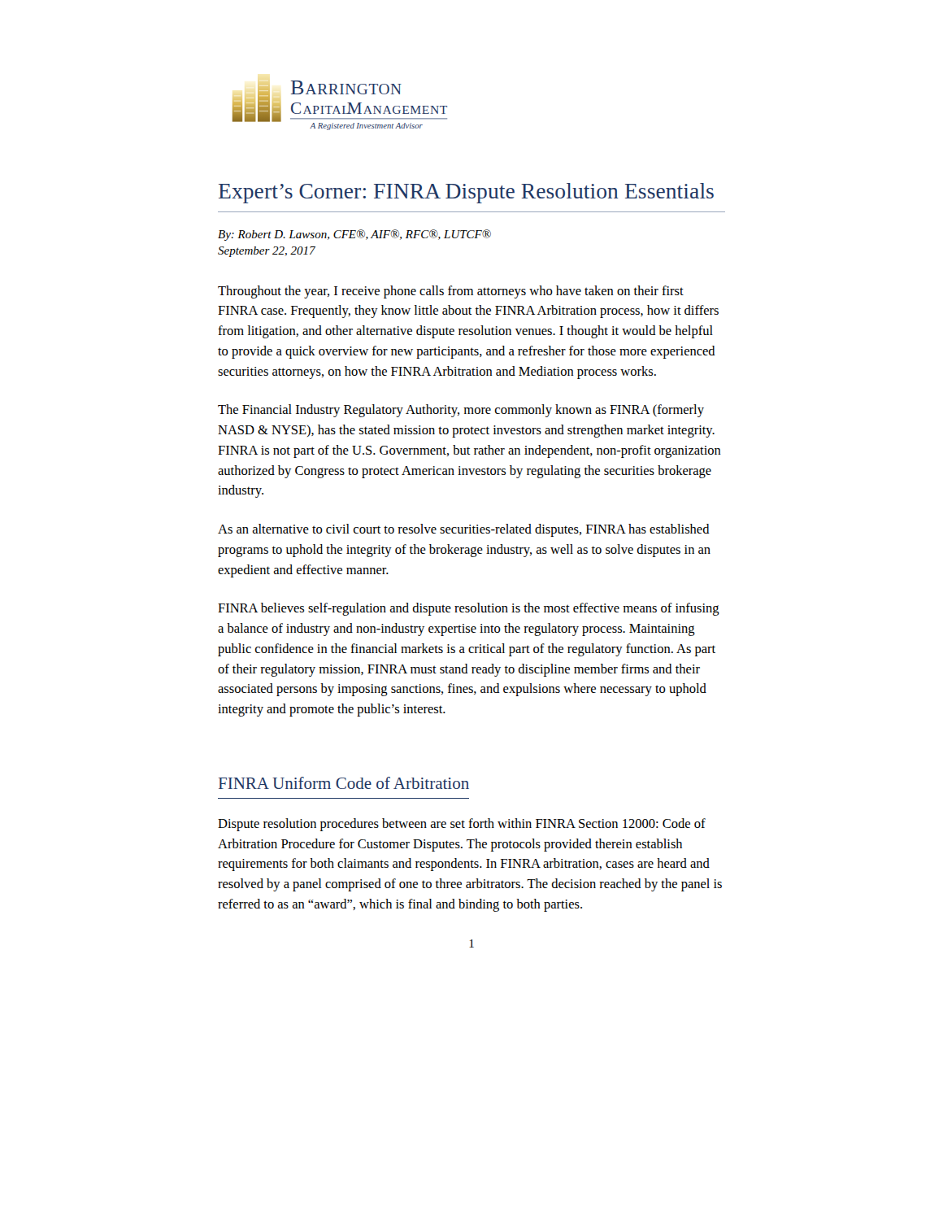B ARRINGTON C APITAL M ANAGEMENT A Registered Investment Advisor
Expert’s Corner: FINRA Dispute Resolution Essentials
By: Robert D. Lawson, CFE®, AIF®, RFC®, LUTCF®
September 22, 2017
Throughout the year, I receive phone calls from attorneys who have taken on their first FINRA case. Frequently, they know little about the FINRA Arbitration process, how it differs from litigation, and other alternative dispute resolution venues. I thought it would be helpful to provide a quick overview for new participants, and a refresher for those more experienced securities attorneys, on how the FINRA Arbitration and Mediation process works.
The Financial Industry Regulatory Authority, more commonly known as FINRA (formerly NASD & NYSE), has the stated mission to protect investors and strengthen market integrity. FINRA is not part of the U.S. Government, but rather an independent, non-profit organization authorized by Congress to protect American investors by regulating the securities brokerage industry.
As an alternative to civil court to resolve securities-related disputes, FINRA has established programs to uphold the integrity of the brokerage industry, as well as to solve disputes in an expedient and effective manner.
FINRA believes self-regulation and dispute resolution is the most effective means of infusing a balance of industry and non-industry expertise into the regulatory process. Maintaining public confidence in the financial markets is a critical part of the regulatory function. As part of their regulatory mission, FINRA must stand ready to discipline member firms and their associated persons by imposing sanctions, fines, and expulsions where necessary to uphold integrity and promote the public’s interest.
FINRA Uniform Code of Arbitration
Dispute resolution procedures between are set forth within FINRA Section 12000: Code of Arbitration Procedure for Customer Disputes. The protocols provided therein establish requirements for both claimants and respondents. In FINRA arbitration, cases are heard and resolved by a panel comprised of one to three arbitrators. The decision reached by the panel is referred to as an “award”, which is final and binding to both parties.
1